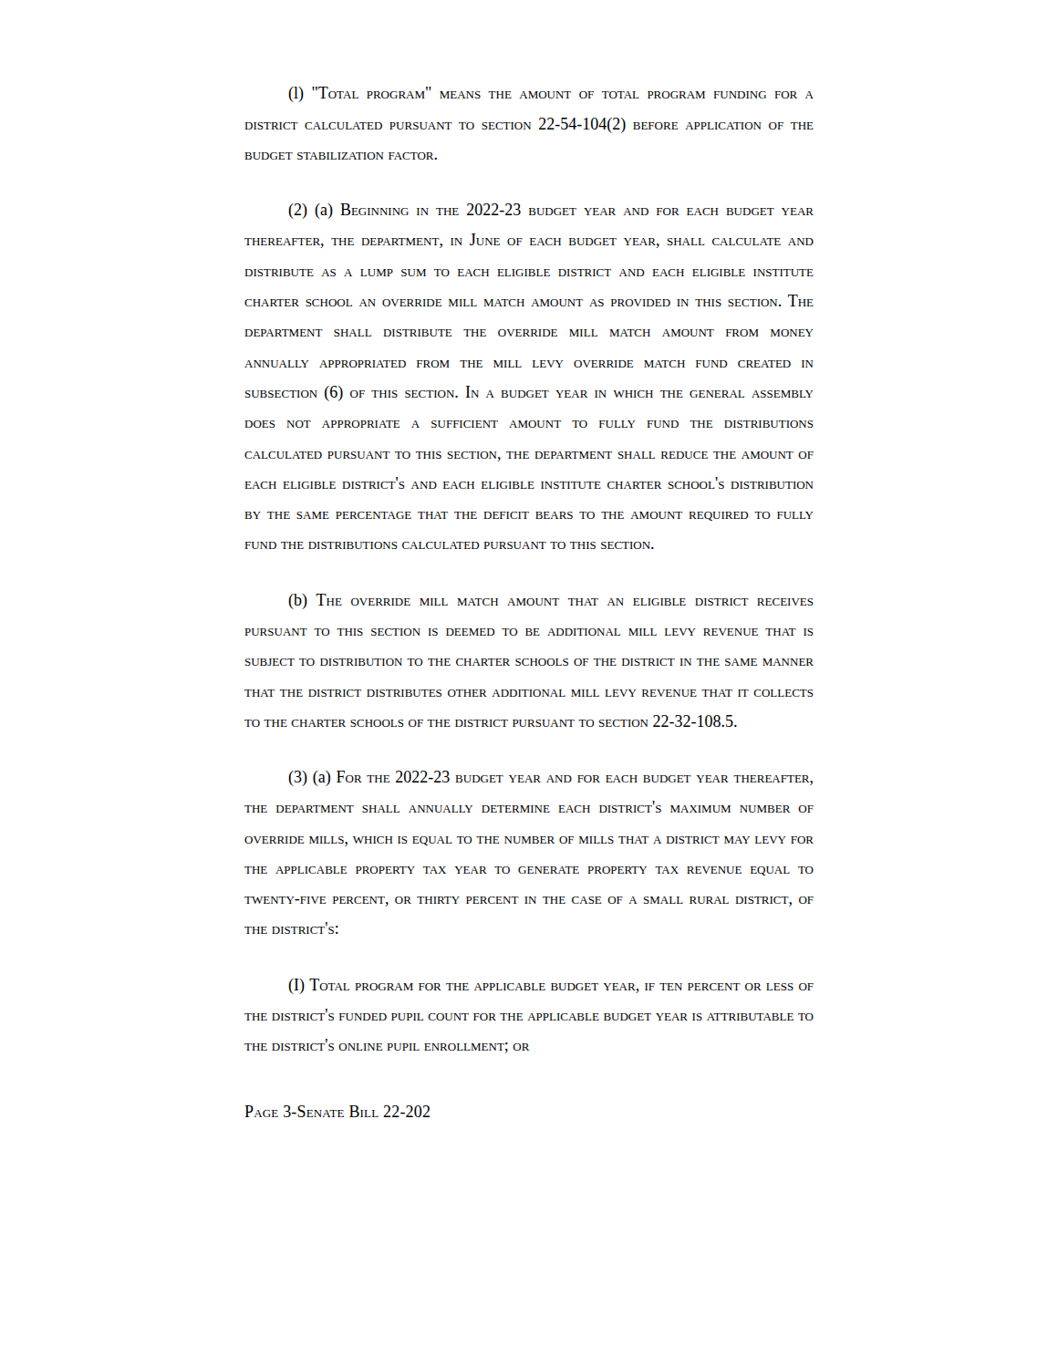(l) "Total program" means the amount of total program funding for a district calculated pursuant to section 22-54-104(2) before application of the budget stabilization factor.
(2) (a) Beginning in the 2022-23 budget year and for each budget year thereafter, the department, in June of each budget year, shall calculate and distribute as a lump sum to each eligible district and each eligible institute charter school an override mill match amount as provided in this section. The department shall distribute the override mill match amount from money annually appropriated from the mill levy override match fund created in subsection (6) of this section. In a budget year in which the general assembly does not appropriate a sufficient amount to fully fund the distributions calculated pursuant to this section, the department shall reduce the amount of each eligible district's and each eligible institute charter school's distribution by the same percentage that the deficit bears to the amount required to fully fund the distributions calculated pursuant to this section.
(b) The override mill match amount that an eligible district receives pursuant to this section is deemed to be additional mill levy revenue that is subject to distribution to the charter schools of the district in the same manner that the district distributes other additional mill levy revenue that it collects to the charter schools of the district pursuant to section 22-32-108.5.
(3) (a) For the 2022-23 budget year and for each budget year thereafter, the department shall annually determine each district's maximum number of override mills, which is equal to the number of mills that a district may levy for the applicable property tax year to generate property tax revenue equal to twenty-five percent, or thirty percent in the case of a small rural district, of the district's:
(I) Total program for the applicable budget year, if ten percent or less of the district's funded pupil count for the applicable budget year is attributable to the district's online pupil enrollment; or
Page 3-Senate Bill 22-202